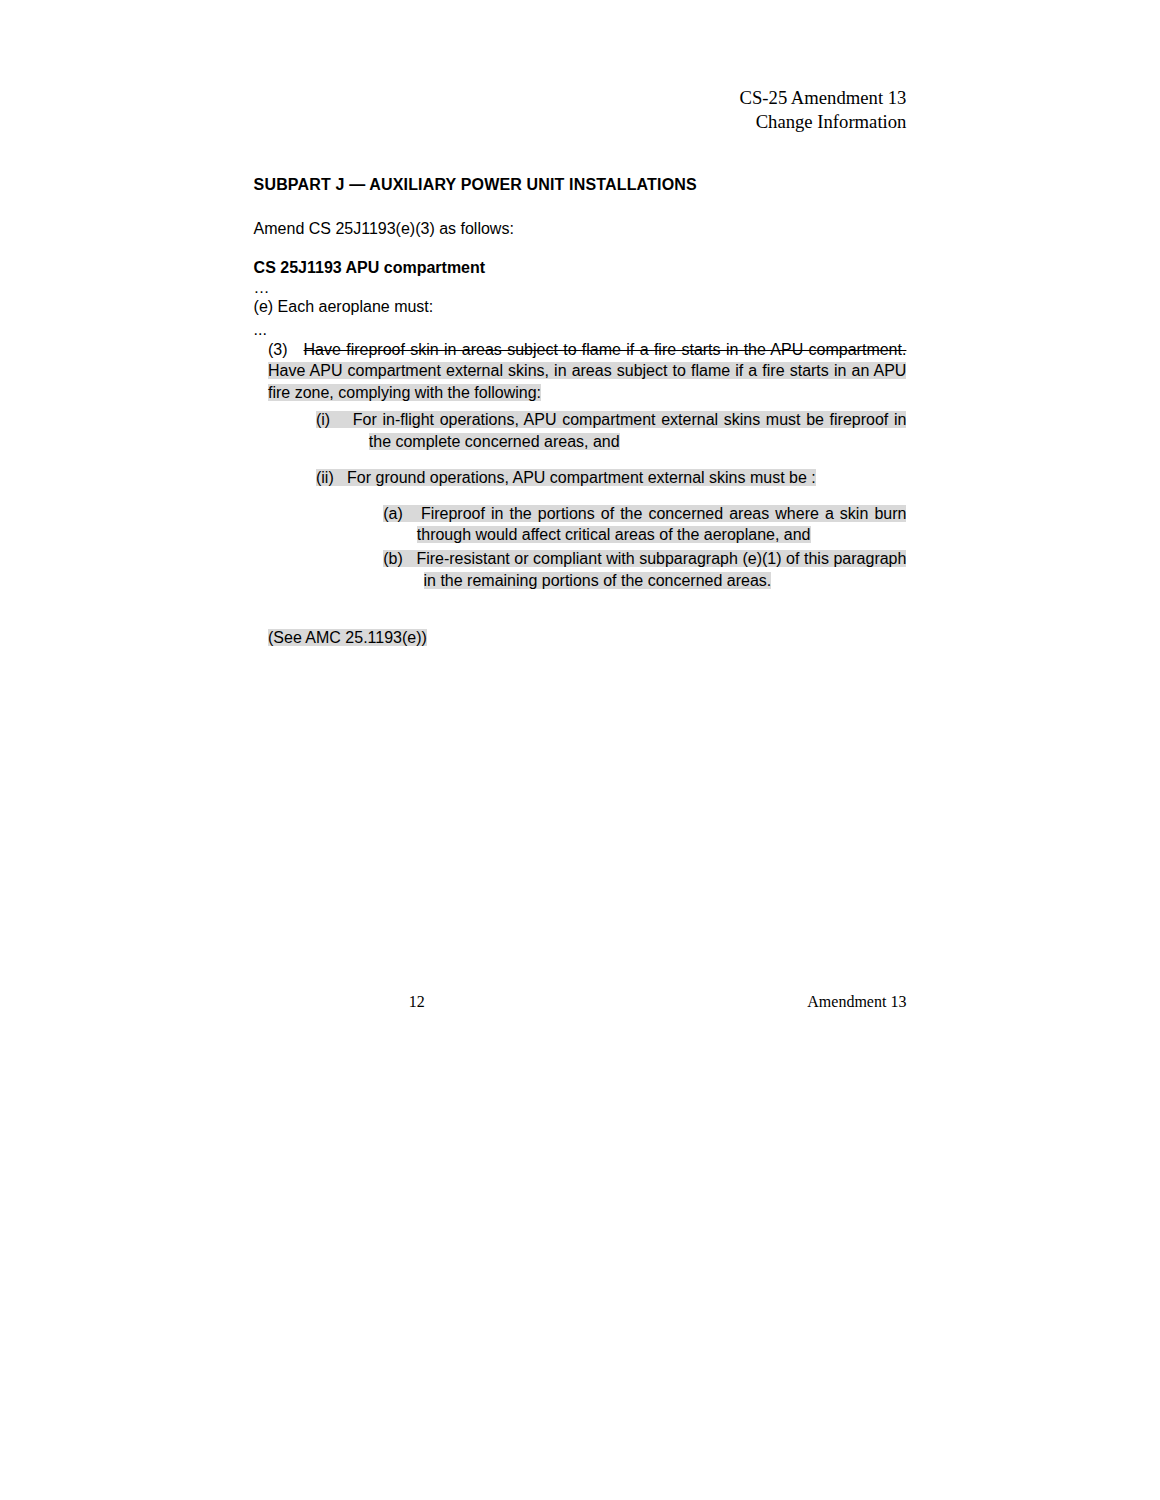CS-25 Amendment 13
Change Information
SUBPART J — AUXILIARY POWER UNIT INSTALLATIONS
Amend CS 25J1193(e)(3) as follows:
CS 25J1193 APU compartment
…
(e) Each aeroplane must:
...
(3) Have fireproof skin in areas subject to flame if a fire starts in the APU compartment. Have APU compartment external skins, in areas subject to flame if a fire starts in an APU fire zone, complying with the following:
(i) For in-flight operations, APU compartment external skins must be fireproof in the complete concerned areas, and
(ii) For ground operations, APU compartment external skins must be :
(a) Fireproof in the portions of the concerned areas where a skin burn through would affect critical areas of the aeroplane, and
(b) Fire-resistant or compliant with subparagraph (e)(1) of this paragraph in the remaining portions of the concerned areas.
(See AMC 25.1193(e))
12 Amendment 13